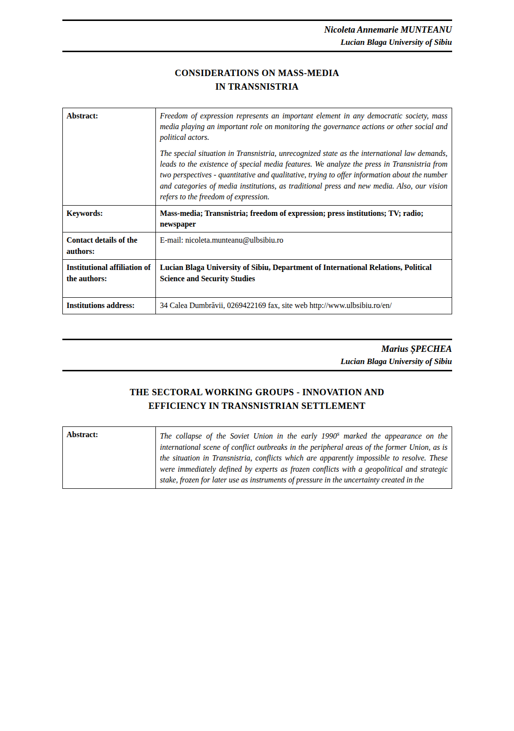Nicoleta Annemarie MUNTEANU
Lucian Blaga University of Sibiu
Considerations on Mass-Media
in Transnistria
| Abstract: | Freedom of expression represents an important element in any democratic society, mass media playing an important role on monitoring the governance actions or other social and political actors. The special situation in Transnistria, unrecognized state as the international law demands, leads to the existence of special media features. We analyze the press in Transnistria from two perspectives - quantitative and qualitative, trying to offer information about the number and categories of media institutions, as traditional press and new media. Also, our vision refers to the freedom of expression. |
| Keywords: | Mass-media; Transnistria; freedom of expression; press institutions; TV; radio; newspaper |
| Contact details of the authors: | E-mail: nicoleta.munteanu@ulbsibiu.ro |
| Institutional affiliation of the authors: | Lucian Blaga University of Sibiu, Department of International Relations, Political Science and Security Studies |
| Institutions address: | 34 Calea Dumbrăvii, 0269422169 fax, site web http://www.ulbsibiu.ro/en/ |
Marius ȘPECHEA
Lucian Blaga University of Sibiu
The Sectoral Working Groups - Innovation and
Efficiency in Transnistrian Settlement
| Abstract: | The collapse of the Soviet Union in the early 1990 s marked the appearance on the international scene of conflict outbreaks in the peripheral areas of the former Union, as is the situation in Transnistria, conflicts which are apparently impossible to resolve. These were immediately defined by experts as frozen conflicts with a geopolitical and strategic stake, frozen for later use as instruments of pressure in the uncertainty created in the |